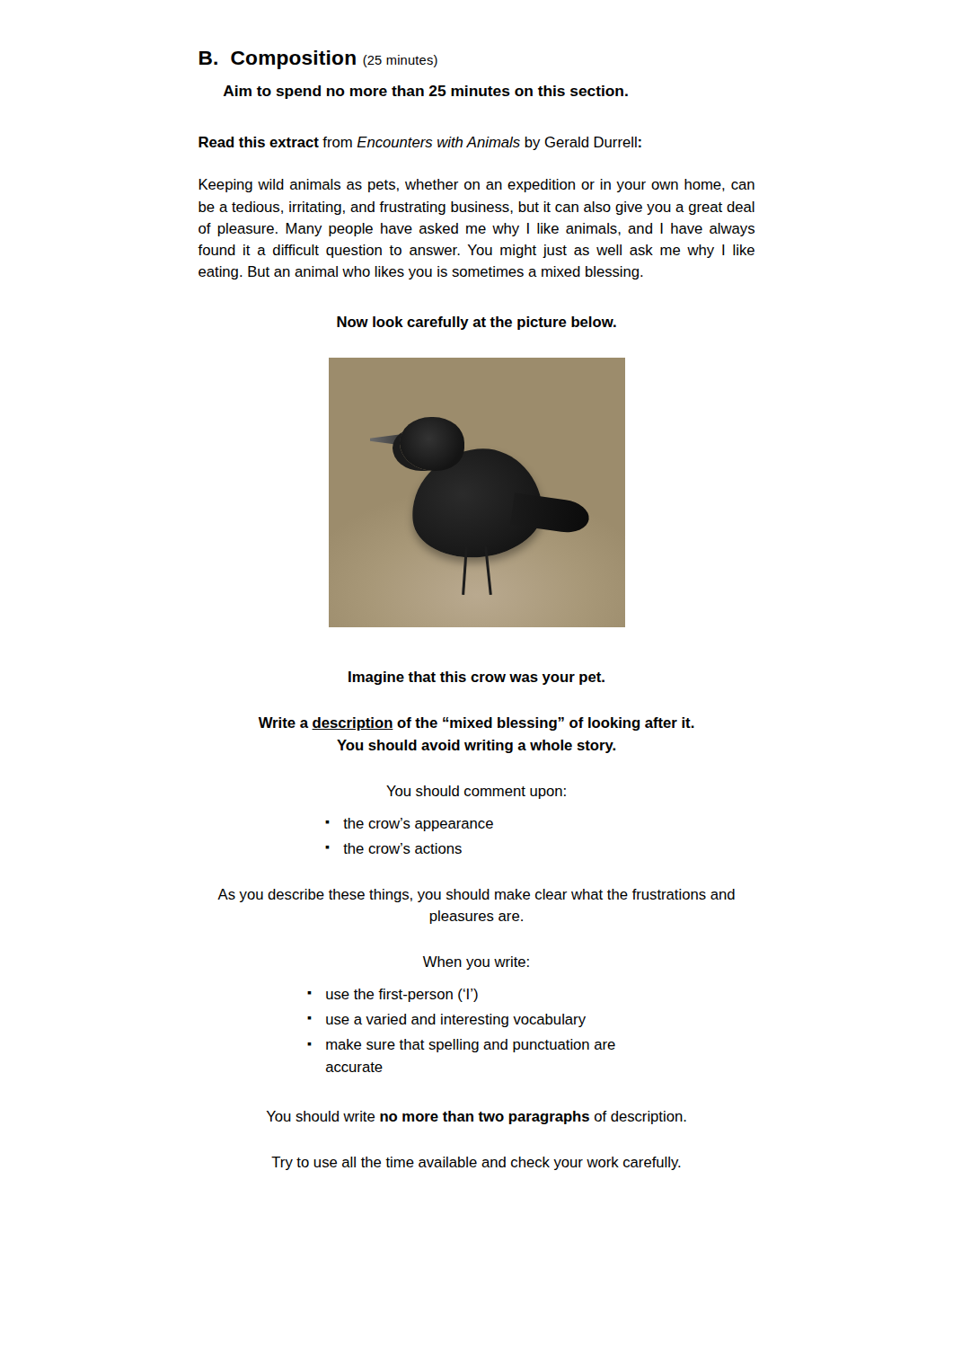B. Composition (25 minutes)
Aim to spend no more than 25 minutes on this section.
Read this extract from Encounters with Animals by Gerald Durrell:
Keeping wild animals as pets, whether on an expedition or in your own home, can be a tedious, irritating, and frustrating business, but it can also give you a great deal of pleasure. Many people have asked me why I like animals, and I have always found it a difficult question to answer. You might just as well ask me why I like eating. But an animal who likes you is sometimes a mixed blessing.
Now look carefully at the picture below.
Imagine that this crow was your pet.
Write a description of the “mixed blessing” of looking after it.
You should avoid writing a whole story.
You should comment upon:
the crow’s appearance
the crow’s actions
As you describe these things, you should make clear what the frustrations and pleasures are.
When you write:
use the first-person (‘I’)
use a varied and interesting vocabulary
make sure that spelling and punctuation are accurate
You should write no more than two paragraphs of description.
Try to use all the time available and check your work carefully.